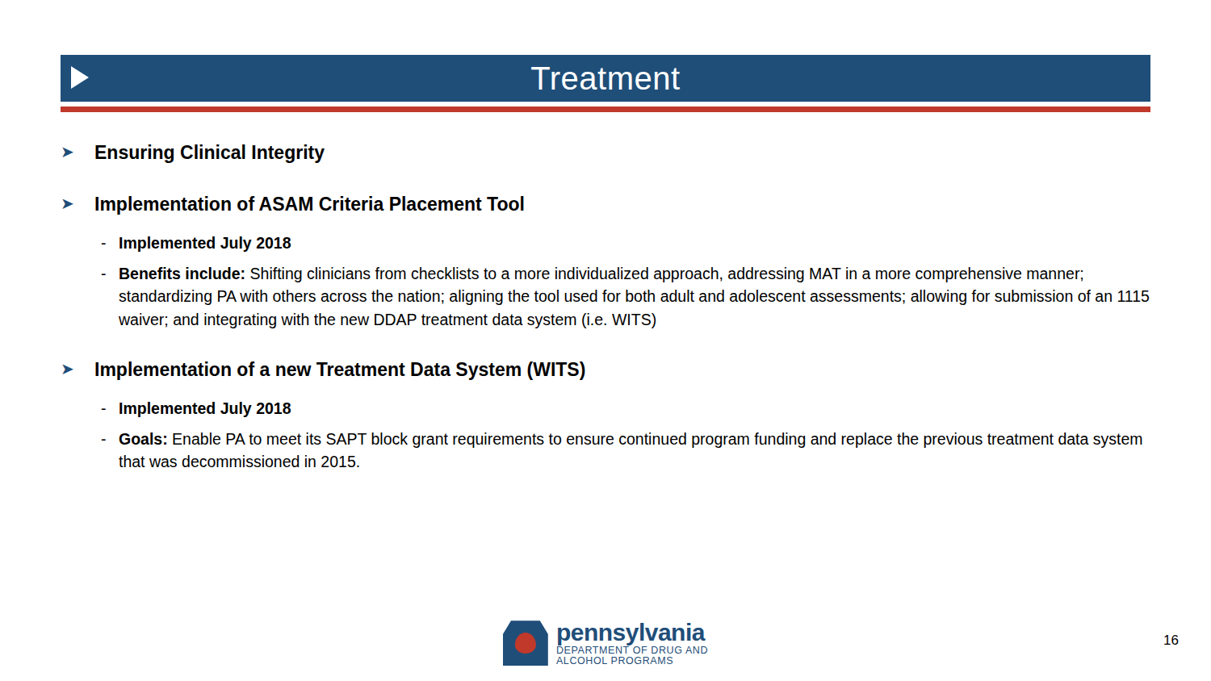Treatment
Ensuring Clinical Integrity
Implementation of ASAM Criteria Placement Tool
Implemented July 2018
Benefits include: Shifting clinicians from checklists to a more individualized approach, addressing MAT in a more comprehensive manner; standardizing PA with others across the nation; aligning the tool used for both adult and adolescent assessments; allowing for submission of an 1115 waiver; and integrating with the new DDAP treatment data system (i.e. WITS)
Implementation of a new Treatment Data System (WITS)
Implemented July 2018
Goals: Enable PA to meet its SAPT block grant requirements to ensure continued program funding and replace the previous treatment data system that was decommissioned in 2015.
pennsylvania
DEPARTMENT OF DRUG AND
ALCOHOL PROGRAMS
16